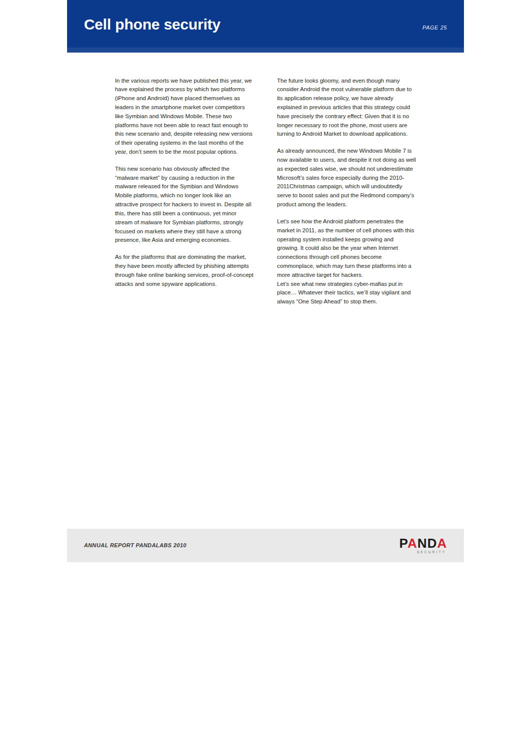Cell phone security
PAGE 25
In the various reports we have published this year, we have explained the process by which two platforms (iPhone and Android) have placed themselves as leaders in the smartphone market over competitors like Symbian and Windows Mobile. These two platforms have not been able to react fast enough to this new scenario and, despite releasing new versions of their operating systems in the last months of the year, don’t seem to be the most popular options.
This new scenario has obviously affected the “malware market” by causing a reduction in the malware released for the Symbian and Windows Mobile platforms, which no longer look like an attractive prospect for hackers to invest in. Despite all this, there has still been a continuous, yet minor stream of malware for Symbian platforms, strongly focused on markets where they still have a strong presence, like Asia and emerging economies.
As for the platforms that are dominating the market, they have been mostly affected by phishing attempts through fake online banking services, proof-of-concept attacks and some spyware applications.
The future looks gloomy, and even though many consider Android the most vulnerable platform due to its application release policy, we have already explained in previous articles that this strategy could have precisely the contrary effect: Given that it is no longer necessary to root the phone, most users are turning to Android Market to download applications.
As already announced, the new Windows Mobile 7 is now available to users, and despite it not doing as well as expected sales wise, we should not underestimate Microsoft’s sales force especially during the 2010-2011Christmas campaign, which will undoubtedly serve to boost sales and put the Redmond company’s product among the leaders.
Let’s see how the Android platform penetrates the market in 2011, as the number of cell phones with this operating system installed keeps growing and growing. It could also be the year when Internet connections through cell phones become commonplace, which may turn these platforms into a more attractive target for hackers.
Let’s see what new strategies cyber-mafias put in place… Whatever their tactics, we’ll stay vigilant and always “One Step Ahead” to stop them.
Annual Report PandaLabs 2010
PANDA
SECURITY